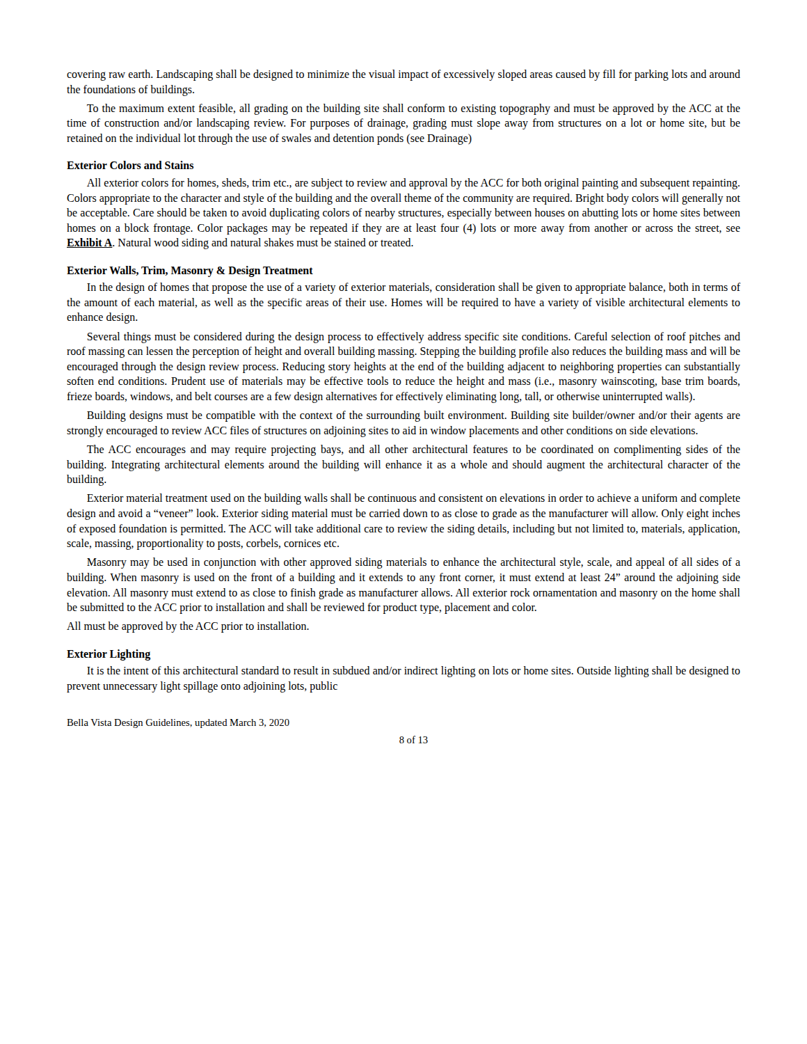covering raw earth. Landscaping shall be designed to minimize the visual impact of excessively sloped areas caused by fill for parking lots and around the foundations of buildings.
To the maximum extent feasible, all grading on the building site shall conform to existing topography and must be approved by the ACC at the time of construction and/or landscaping review. For purposes of drainage, grading must slope away from structures on a lot or home site, but be retained on the individual lot through the use of swales and detention ponds (see Drainage)
Exterior Colors and Stains
All exterior colors for homes, sheds, trim etc., are subject to review and approval by the ACC for both original painting and subsequent repainting. Colors appropriate to the character and style of the building and the overall theme of the community are required. Bright body colors will generally not be acceptable. Care should be taken to avoid duplicating colors of nearby structures, especially between houses on abutting lots or home sites between homes on a block frontage. Color packages may be repeated if they are at least four (4) lots or more away from another or across the street, see Exhibit A. Natural wood siding and natural shakes must be stained or treated.
Exterior Walls, Trim, Masonry & Design Treatment
In the design of homes that propose the use of a variety of exterior materials, consideration shall be given to appropriate balance, both in terms of the amount of each material, as well as the specific areas of their use. Homes will be required to have a variety of visible architectural elements to enhance design.
Several things must be considered during the design process to effectively address specific site conditions. Careful selection of roof pitches and roof massing can lessen the perception of height and overall building massing. Stepping the building profile also reduces the building mass and will be encouraged through the design review process. Reducing story heights at the end of the building adjacent to neighboring properties can substantially soften end conditions. Prudent use of materials may be effective tools to reduce the height and mass (i.e., masonry wainscoting, base trim boards, frieze boards, windows, and belt courses are a few design alternatives for effectively eliminating long, tall, or otherwise uninterrupted walls).
Building designs must be compatible with the context of the surrounding built environment. Building site builder/owner and/or their agents are strongly encouraged to review ACC files of structures on adjoining sites to aid in window placements and other conditions on side elevations.
The ACC encourages and may require projecting bays, and all other architectural features to be coordinated on complimenting sides of the building. Integrating architectural elements around the building will enhance it as a whole and should augment the architectural character of the building.
Exterior material treatment used on the building walls shall be continuous and consistent on elevations in order to achieve a uniform and complete design and avoid a “veneer” look. Exterior siding material must be carried down to as close to grade as the manufacturer will allow. Only eight inches of exposed foundation is permitted. The ACC will take additional care to review the siding details, including but not limited to, materials, application, scale, massing, proportionality to posts, corbels, cornices etc.
Masonry may be used in conjunction with other approved siding materials to enhance the architectural style, scale, and appeal of all sides of a building. When masonry is used on the front of a building and it extends to any front corner, it must extend at least 24” around the adjoining side elevation. All masonry must extend to as close to finish grade as manufacturer allows. All exterior rock ornamentation and masonry on the home shall be submitted to the ACC prior to installation and shall be reviewed for product type, placement and color.
All must be approved by the ACC prior to installation.
Exterior Lighting
It is the intent of this architectural standard to result in subdued and/or indirect lighting on lots or home sites. Outside lighting shall be designed to prevent unnecessary light spillage onto adjoining lots, public
Bella Vista Design Guidelines, updated March 3, 2020
8 of 13